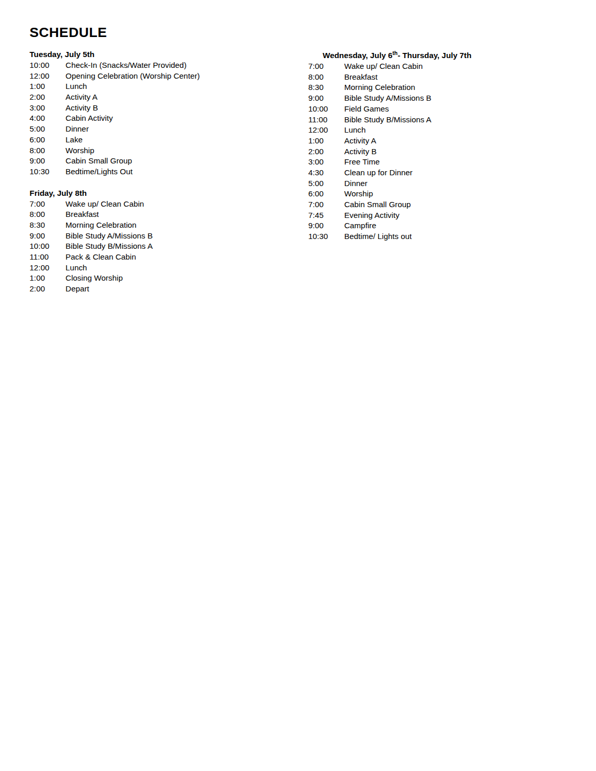SCHEDULE
Tuesday, July 5th
| 10:00 | Check-In (Snacks/Water Provided) |
| 12:00 | Opening Celebration (Worship Center) |
| 1:00 | Lunch |
| 2:00 | Activity A |
| 3:00 | Activity B |
| 4:00 | Cabin Activity |
| 5:00 | Dinner |
| 6:00 | Lake |
| 8:00 | Worship |
| 9:00 | Cabin Small Group |
| 10:30 | Bedtime/Lights Out |
Friday, July 8th
| 7:00 | Wake up/ Clean Cabin |
| 8:00 | Breakfast |
| 8:30 | Morning Celebration |
| 9:00 | Bible Study A/Missions B |
| 10:00 | Bible Study B/Missions A |
| 11:00 | Pack & Clean Cabin |
| 12:00 | Lunch |
| 1:00 | Closing Worship |
| 2:00 | Depart |
Wednesday, July 6th- Thursday, July 7th
| 7:00 | Wake up/ Clean Cabin |
| 8:00 | Breakfast |
| 8:30 | Morning Celebration |
| 9:00 | Bible Study A/Missions B |
| 10:00 | Field Games |
| 11:00 | Bible Study B/Missions A |
| 12:00 | Lunch |
| 1:00 | Activity A |
| 2:00 | Activity B |
| 3:00 | Free Time |
| 4:30 | Clean up for Dinner |
| 5:00 | Dinner |
| 6:00 | Worship |
| 7:00 | Cabin Small Group |
| 7:45 | Evening Activity |
| 9:00 | Campfire |
| 10:30 | Bedtime/ Lights out |